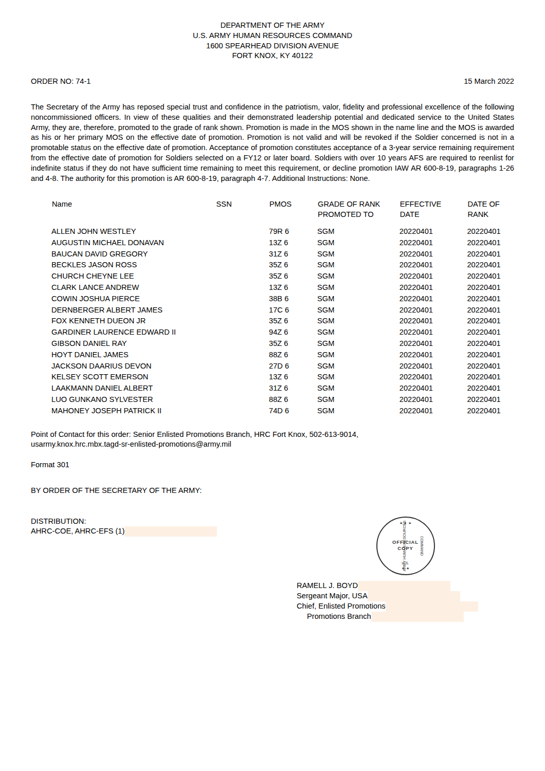DEPARTMENT OF THE ARMY
U.S. ARMY HUMAN RESOURCES COMMAND
1600 SPEARHEAD DIVISION AVENUE
FORT KNOX, KY 40122
ORDER NO: 74-1 15 March 2022
The Secretary of the Army has reposed special trust and confidence in the patriotism, valor, fidelity and professional excellence of the following noncommissioned officers. In view of these qualities and their demonstrated leadership potential and dedicated service to the United States Army, they are, therefore, promoted to the grade of rank shown. Promotion is made in the MOS shown in the name line and the MOS is awarded as his or her primary MOS on the effective date of promotion. Promotion is not valid and will be revoked if the Soldier concerned is not in a promotable status on the effective date of promotion. Acceptance of promotion constitutes acceptance of a 3-year service remaining requirement from the effective date of promotion for Soldiers selected on a FY12 or later board. Soldiers with over 10 years AFS are required to reenlist for indefinite status if they do not have sufficient time remaining to meet this requirement, or decline promotion IAW AR 600-8-19, paragraphs 1-26 and 4-8. The authority for this promotion is AR 600-8-19, paragraph 4-7. Additional Instructions: None.
| Name | SSN | PMOS | GRADE OF RANK PROMOTED TO | EFFECTIVE DATE | DATE OF RANK |
| --- | --- | --- | --- | --- | --- |
| ALLEN JOHN WESTLEY | | 79R 6 | SGM | 20220401 | 20220401 |
| AUGUSTIN MICHAEL DONAVAN | | 13Z 6 | SGM | 20220401 | 20220401 |
| BAUCAN DAVID GREGORY | | 31Z 6 | SGM | 20220401 | 20220401 |
| BECKLES JASON ROSS | | 35Z 6 | SGM | 20220401 | 20220401 |
| CHURCH CHEYNE LEE | | 35Z 6 | SGM | 20220401 | 20220401 |
| CLARK LANCE ANDREW | | 13Z 6 | SGM | 20220401 | 20220401 |
| COWIN JOSHUA PIERCE | | 38B 6 | SGM | 20220401 | 20220401 |
| DERNBERGER ALBERT JAMES | | 17C 6 | SGM | 20220401 | 20220401 |
| FOX KENNETH DUEON JR | | 35Z 6 | SGM | 20220401 | 20220401 |
| GARDINER LAURENCE EDWARD II | | 94Z 6 | SGM | 20220401 | 20220401 |
| GIBSON DANIEL RAY | | 35Z 6 | SGM | 20220401 | 20220401 |
| HOYT DANIEL JAMES | | 88Z 6 | SGM | 20220401 | 20220401 |
| JACKSON DAARIUS DEVON | | 27D 6 | SGM | 20220401 | 20220401 |
| KELSEY SCOTT EMERSON | | 13Z 6 | SGM | 20220401 | 20220401 |
| LAAKMANN DANIEL ALBERT | | 31Z 6 | SGM | 20220401 | 20220401 |
| LUO GUNKANO SYLVESTER | | 88Z 6 | SGM | 20220401 | 20220401 |
| MAHONEY JOSEPH PATRICK II | | 74D 6 | SGM | 20220401 | 20220401 |
Point of Contact for this order: Senior Enlisted Promotions Branch, HRC Fort Knox, 502-613-9014,
usarmy.knox.hrc.mbx.tagd-sr-enlisted-promotions@army.mil
Format 301
BY ORDER OF THE SECRETARY OF THE ARMY:
DISTRIBUTION:
AHRC-COE, AHRC-EFS (1)
★ ★ ★
ARMY HUMAN RESOURCES
COMMAND
OFFICIAL
COPY
U.S.
★ ★
RAMELL J. BOYD
Sergeant Major, USA
Chief, Enlisted Promotions
Promotions Branch